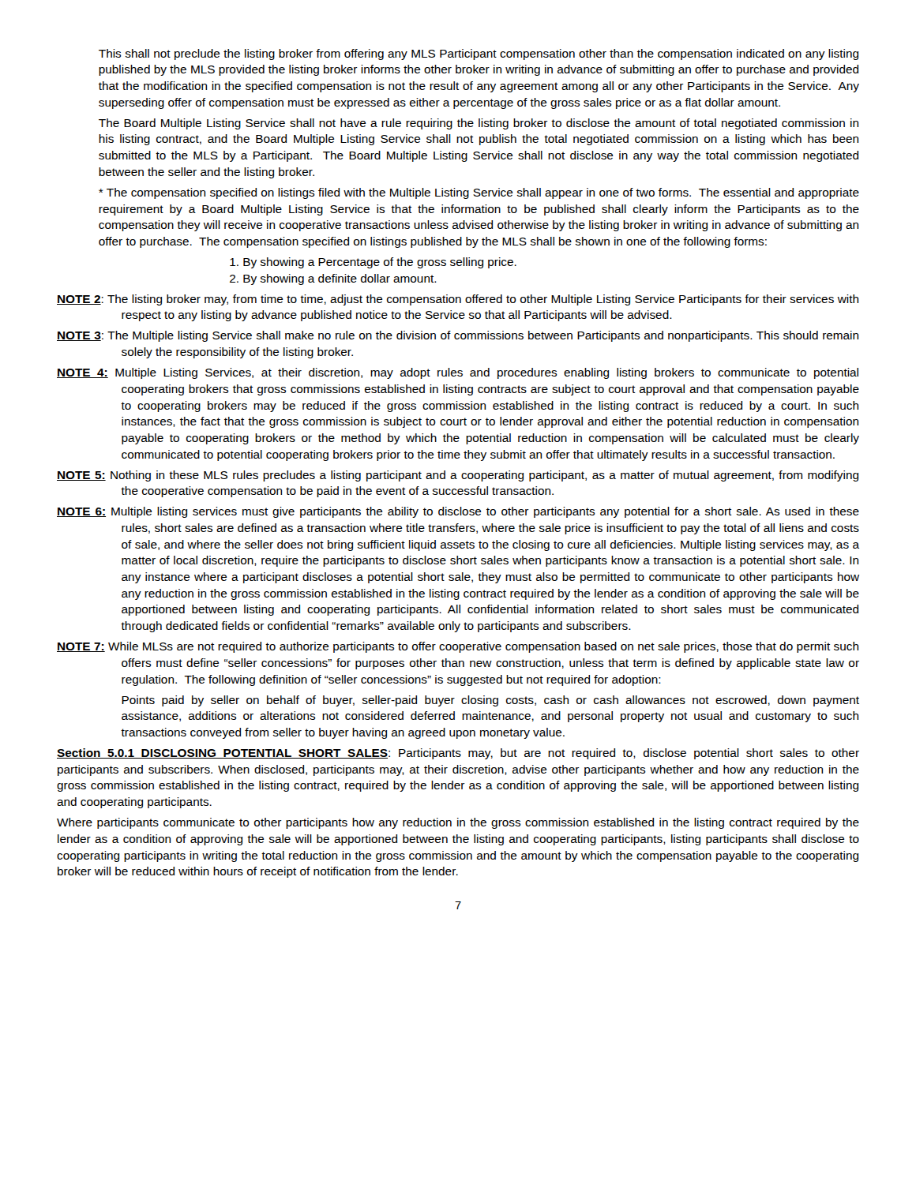This shall not preclude the listing broker from offering any MLS Participant compensation other than the compensation indicated on any listing published by the MLS provided the listing broker informs the other broker in writing in advance of submitting an offer to purchase and provided that the modification in the specified compensation is not the result of any agreement among all or any other Participants in the Service. Any superseding offer of compensation must be expressed as either a percentage of the gross sales price or as a flat dollar amount.
The Board Multiple Listing Service shall not have a rule requiring the listing broker to disclose the amount of total negotiated commission in his listing contract, and the Board Multiple Listing Service shall not publish the total negotiated commission on a listing which has been submitted to the MLS by a Participant. The Board Multiple Listing Service shall not disclose in any way the total commission negotiated between the seller and the listing broker.
* The compensation specified on listings filed with the Multiple Listing Service shall appear in one of two forms. The essential and appropriate requirement by a Board Multiple Listing Service is that the information to be published shall clearly inform the Participants as to the compensation they will receive in cooperative transactions unless advised otherwise by the listing broker in writing in advance of submitting an offer to purchase. The compensation specified on listings published by the MLS shall be shown in one of the following forms:
By showing a Percentage of the gross selling price.
By showing a definite dollar amount.
NOTE 2: The listing broker may, from time to time, adjust the compensation offered to other Multiple Listing Service Participants for their services with respect to any listing by advance published notice to the Service so that all Participants will be advised.
NOTE 3: The Multiple listing Service shall make no rule on the division of commissions between Participants and nonparticipants. This should remain solely the responsibility of the listing broker.
NOTE 4: Multiple Listing Services, at their discretion, may adopt rules and procedures enabling listing brokers to communicate to potential cooperating brokers that gross commissions established in listing contracts are subject to court approval and that compensation payable to cooperating brokers may be reduced if the gross commission established in the listing contract is reduced by a court. In such instances, the fact that the gross commission is subject to court or to lender approval and either the potential reduction in compensation payable to cooperating brokers or the method by which the potential reduction in compensation will be calculated must be clearly communicated to potential cooperating brokers prior to the time they submit an offer that ultimately results in a successful transaction.
NOTE 5: Nothing in these MLS rules precludes a listing participant and a cooperating participant, as a matter of mutual agreement, from modifying the cooperative compensation to be paid in the event of a successful transaction.
NOTE 6: Multiple listing services must give participants the ability to disclose to other participants any potential for a short sale. As used in these rules, short sales are defined as a transaction where title transfers, where the sale price is insufficient to pay the total of all liens and costs of sale, and where the seller does not bring sufficient liquid assets to the closing to cure all deficiencies. Multiple listing services may, as a matter of local discretion, require the participants to disclose short sales when participants know a transaction is a potential short sale. In any instance where a participant discloses a potential short sale, they must also be permitted to communicate to other participants how any reduction in the gross commission established in the listing contract required by the lender as a condition of approving the sale will be apportioned between listing and cooperating participants. All confidential information related to short sales must be communicated through dedicated fields or confidential “remarks” available only to participants and subscribers.
NOTE 7: While MLSs are not required to authorize participants to offer cooperative compensation based on net sale prices, those that do permit such offers must define “seller concessions” for purposes other than new construction, unless that term is defined by applicable state law or regulation. The following definition of “seller concessions” is suggested but not required for adoption:
Points paid by seller on behalf of buyer, seller-paid buyer closing costs, cash or cash allowances not escrowed, down payment assistance, additions or alterations not considered deferred maintenance, and personal property not usual and customary to such transactions conveyed from seller to buyer having an agreed upon monetary value.
Section 5.0.1 DISCLOSING POTENTIAL SHORT SALES: Participants may, but are not required to, disclose potential short sales to other participants and subscribers. When disclosed, participants may, at their discretion, advise other participants whether and how any reduction in the gross commission established in the listing contract, required by the lender as a condition of approving the sale, will be apportioned between listing and cooperating participants.
Where participants communicate to other participants how any reduction in the gross commission established in the listing contract required by the lender as a condition of approving the sale will be apportioned between the listing and cooperating participants, listing participants shall disclose to cooperating participants in writing the total reduction in the gross commission and the amount by which the compensation payable to the cooperating broker will be reduced within hours of receipt of notification from the lender.
7